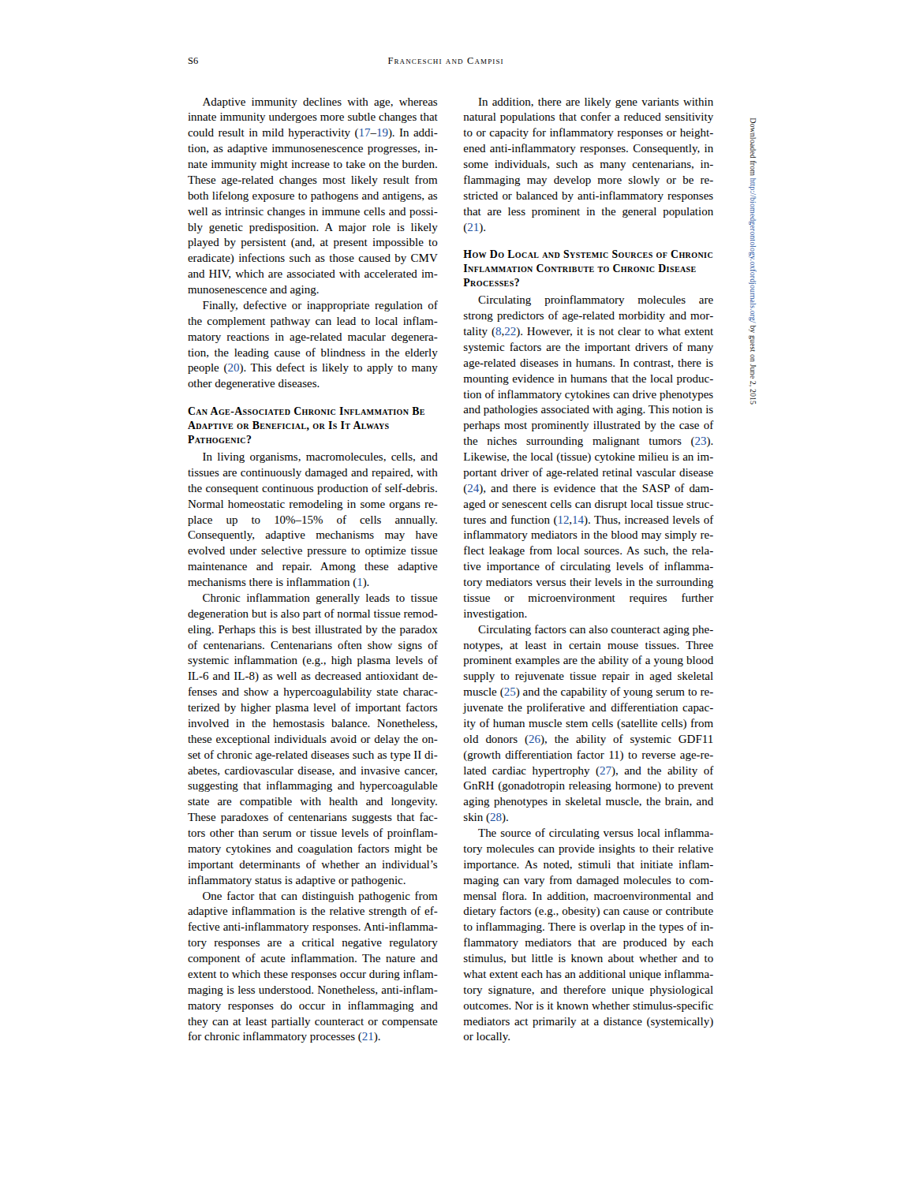S6 Franceschi and Campisi
Downloaded from http://biomedgerontology.oxfordjournals.org/ by guest on June 2, 2015
Adaptive immunity declines with age, whereas innate immunity undergoes more subtle changes that could result in mild hyperactivity (17–19). In addition, as adaptive immunosenescence progresses, innate immunity might increase to take on the burden. These age-related changes most likely result from both lifelong exposure to pathogens and antigens, as well as intrinsic changes in immune cells and possibly genetic predisposition. A major role is likely played by persistent (and, at present impossible to eradicate) infections such as those caused by CMV and HIV, which are associated with accelerated immunosenescence and aging.
Finally, defective or inappropriate regulation of the complement pathway can lead to local inflammatory reactions in age-related macular degeneration, the leading cause of blindness in the elderly people (20). This defect is likely to apply to many other degenerative diseases.
Can Age-Associated Chronic Inflammation Be Adaptive or Beneficial, or Is It Always Pathogenic?
In living organisms, macromolecules, cells, and tissues are continuously damaged and repaired, with the consequent continuous production of self-debris. Normal homeostatic remodeling in some organs replace up to 10%–15% of cells annually. Consequently, adaptive mechanisms may have evolved under selective pressure to optimize tissue maintenance and repair. Among these adaptive mechanisms there is inflammation (1).
Chronic inflammation generally leads to tissue degeneration but is also part of normal tissue remodeling. Perhaps this is best illustrated by the paradox of centenarians. Centenarians often show signs of systemic inflammation (e.g., high plasma levels of IL-6 and IL-8) as well as decreased antioxidant defenses and show a hypercoagulability state characterized by higher plasma level of important factors involved in the hemostasis balance. Nonetheless, these exceptional individuals avoid or delay the onset of chronic age-related diseases such as type II diabetes, cardiovascular disease, and invasive cancer, suggesting that inflammaging and hypercoagulable state are compatible with health and longevity. These paradoxes of centenarians suggests that factors other than serum or tissue levels of proinflammatory cytokines and coagulation factors might be important determinants of whether an individual’s inflammatory status is adaptive or pathogenic.
One factor that can distinguish pathogenic from adaptive inflammation is the relative strength of effective anti-inflammatory responses. Anti-inflammatory responses are a critical negative regulatory component of acute inflammation. The nature and extent to which these responses occur during inflammaging is less understood. Nonetheless, anti-inflammatory responses do occur in inflammaging and they can at least partially counteract or compensate for chronic inflammatory processes (21).
In addition, there are likely gene variants within natural populations that confer a reduced sensitivity to or capacity for inflammatory responses or heightened anti-inflammatory responses. Consequently, in some individuals, such as many centenarians, inflammaging may develop more slowly or be restricted or balanced by anti-inflammatory responses that are less prominent in the general population (21).
How Do Local and Systemic Sources of Chronic Inflammation Contribute to Chronic Disease Processes?
Circulating proinflammatory molecules are strong predictors of age-related morbidity and mortality (8,22). However, it is not clear to what extent systemic factors are the important drivers of many age-related diseases in humans. In contrast, there is mounting evidence in humans that the local production of inflammatory cytokines can drive phenotypes and pathologies associated with aging. This notion is perhaps most prominently illustrated by the case of the niches surrounding malignant tumors (23). Likewise, the local (tissue) cytokine milieu is an important driver of age-related retinal vascular disease (24), and there is evidence that the SASP of damaged or senescent cells can disrupt local tissue structures and function (12,14). Thus, increased levels of inflammatory mediators in the blood may simply reflect leakage from local sources. As such, the relative importance of circulating levels of inflammatory mediators versus their levels in the surrounding tissue or microenvironment requires further investigation.
Circulating factors can also counteract aging phenotypes, at least in certain mouse tissues. Three prominent examples are the ability of a young blood supply to rejuvenate tissue repair in aged skeletal muscle (25) and the capability of young serum to rejuvenate the proliferative and differentiation capacity of human muscle stem cells (satellite cells) from old donors (26), the ability of systemic GDF11 (growth differentiation factor 11) to reverse age-related cardiac hypertrophy (27), and the ability of GnRH (gonadotropin releasing hormone) to prevent aging phenotypes in skeletal muscle, the brain, and skin (28).
The source of circulating versus local inflammatory molecules can provide insights to their relative importance. As noted, stimuli that initiate inflammaging can vary from damaged molecules to commensal flora. In addition, macroenvironmental and dietary factors (e.g., obesity) can cause or contribute to inflammaging. There is overlap in the types of inflammatory mediators that are produced by each stimulus, but little is known about whether and to what extent each has an additional unique inflammatory signature, and therefore unique physiological outcomes. Nor is it known whether stimulus-specific mediators act primarily at a distance (systemically) or locally.